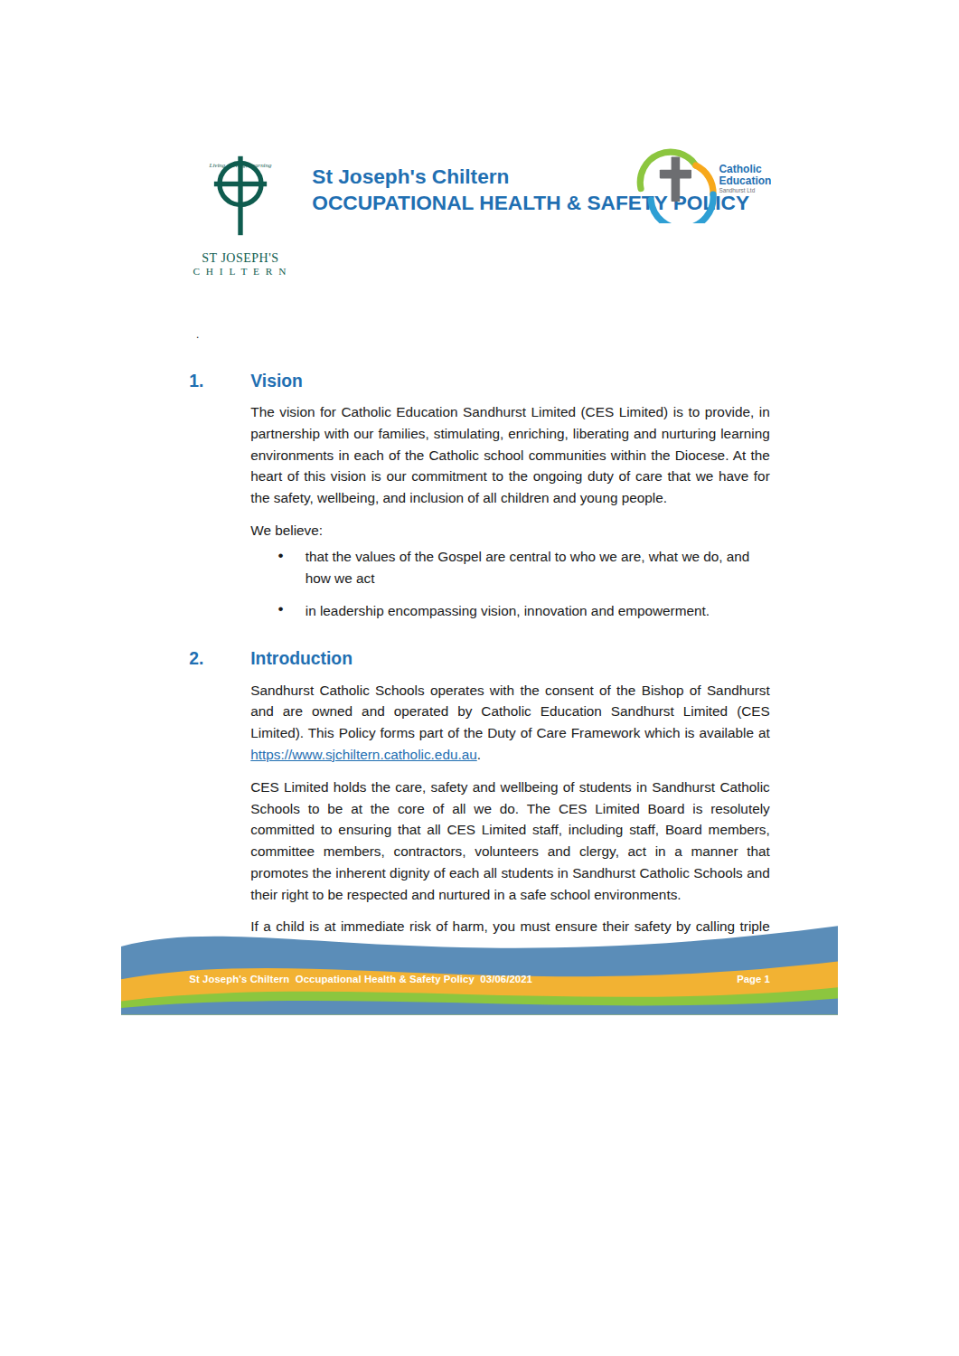Catholic Education Sandhurst Ltd
Living, Loving, Learning
ST JOSEPH'S C H I L T E R N
St Joseph's Chiltern
Occupational Health & Safety Policy
.
1.
Vision
The vision for Catholic Education Sandhurst Limited (CES Limited) is to provide, in partnership with our families, stimulating, enriching, liberating and nurturing learning environments in each of the Catholic school communities within the Diocese. At the heart of this vision is our commitment to the ongoing duty of care that we have for the safety, wellbeing, and inclusion of all children and young people.
We believe:
that the values of the Gospel are central to who we are, what we do, and how we act
in leadership encompassing vision, innovation and empowerment.
2.
Introduction
Sandhurst Catholic Schools operates with the consent of the Bishop of Sandhurst and are owned and operated by Catholic Education Sandhurst Limited (CES Limited). This Policy forms part of the Duty of Care Framework which is available at https://www.sjchiltern.catholic.edu.au.
CES Limited holds the care, safety and wellbeing of students in Sandhurst Catholic Schools to be at the core of all we do. The CES Limited Board is resolutely committed to ensuring that all CES Limited staff, including staff, Board members, committee members, contractors, volunteers and clergy, act in a manner that promotes the inherent dignity of each all students in Sandhurst Catholic Schools and their right to be respected and nurtured in a safe school environments.
If a child is at immediate risk of harm, you must ensure their safety by calling triple zero (000).
St Joseph's Chiltern Occupational Health & Safety Policy 03/06/2021
Page 1